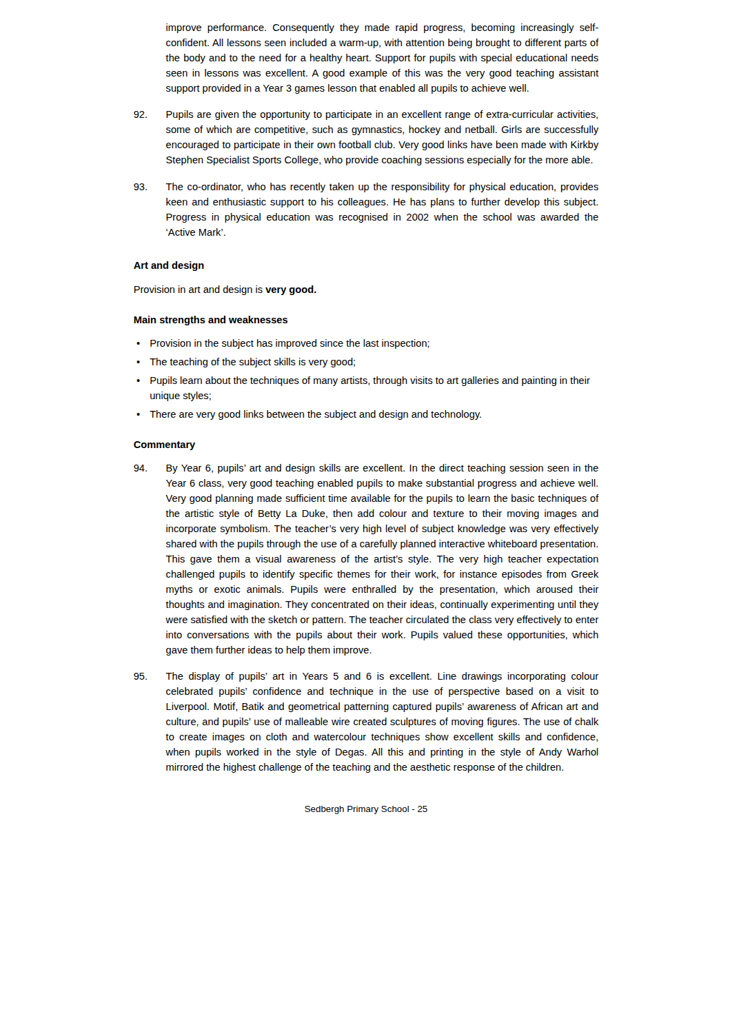improve performance. Consequently they made rapid progress, becoming increasingly self-confident. All lessons seen included a warm-up, with attention being brought to different parts of the body and to the need for a healthy heart. Support for pupils with special educational needs seen in lessons was excellent. A good example of this was the very good teaching assistant support provided in a Year 3 games lesson that enabled all pupils to achieve well.
92. Pupils are given the opportunity to participate in an excellent range of extra-curricular activities, some of which are competitive, such as gymnastics, hockey and netball. Girls are successfully encouraged to participate in their own football club. Very good links have been made with Kirkby Stephen Specialist Sports College, who provide coaching sessions especially for the more able.
93. The co-ordinator, who has recently taken up the responsibility for physical education, provides keen and enthusiastic support to his colleagues. He has plans to further develop this subject. Progress in physical education was recognised in 2002 when the school was awarded the ‘Active Mark’.
Art and design
Provision in art and design is very good.
Main strengths and weaknesses
Provision in the subject has improved since the last inspection;
The teaching of the subject skills is very good;
Pupils learn about the techniques of many artists, through visits to art galleries and painting in their unique styles;
There are very good links between the subject and design and technology.
Commentary
94. By Year 6, pupils’ art and design skills are excellent. In the direct teaching session seen in the Year 6 class, very good teaching enabled pupils to make substantial progress and achieve well. Very good planning made sufficient time available for the pupils to learn the basic techniques of the artistic style of Betty La Duke, then add colour and texture to their moving images and incorporate symbolism. The teacher’s very high level of subject knowledge was very effectively shared with the pupils through the use of a carefully planned interactive whiteboard presentation. This gave them a visual awareness of the artist’s style. The very high teacher expectation challenged pupils to identify specific themes for their work, for instance episodes from Greek myths or exotic animals. Pupils were enthralled by the presentation, which aroused their thoughts and imagination. They concentrated on their ideas, continually experimenting until they were satisfied with the sketch or pattern. The teacher circulated the class very effectively to enter into conversations with the pupils about their work. Pupils valued these opportunities, which gave them further ideas to help them improve.
95. The display of pupils’ art in Years 5 and 6 is excellent. Line drawings incorporating colour celebrated pupils’ confidence and technique in the use of perspective based on a visit to Liverpool. Motif, Batik and geometrical patterning captured pupils’ awareness of African art and culture, and pupils’ use of malleable wire created sculptures of moving figures. The use of chalk to create images on cloth and watercolour techniques show excellent skills and confidence, when pupils worked in the style of Degas. All this and printing in the style of Andy Warhol mirrored the highest challenge of the teaching and the aesthetic response of the children.
Sedbergh Primary School - 25